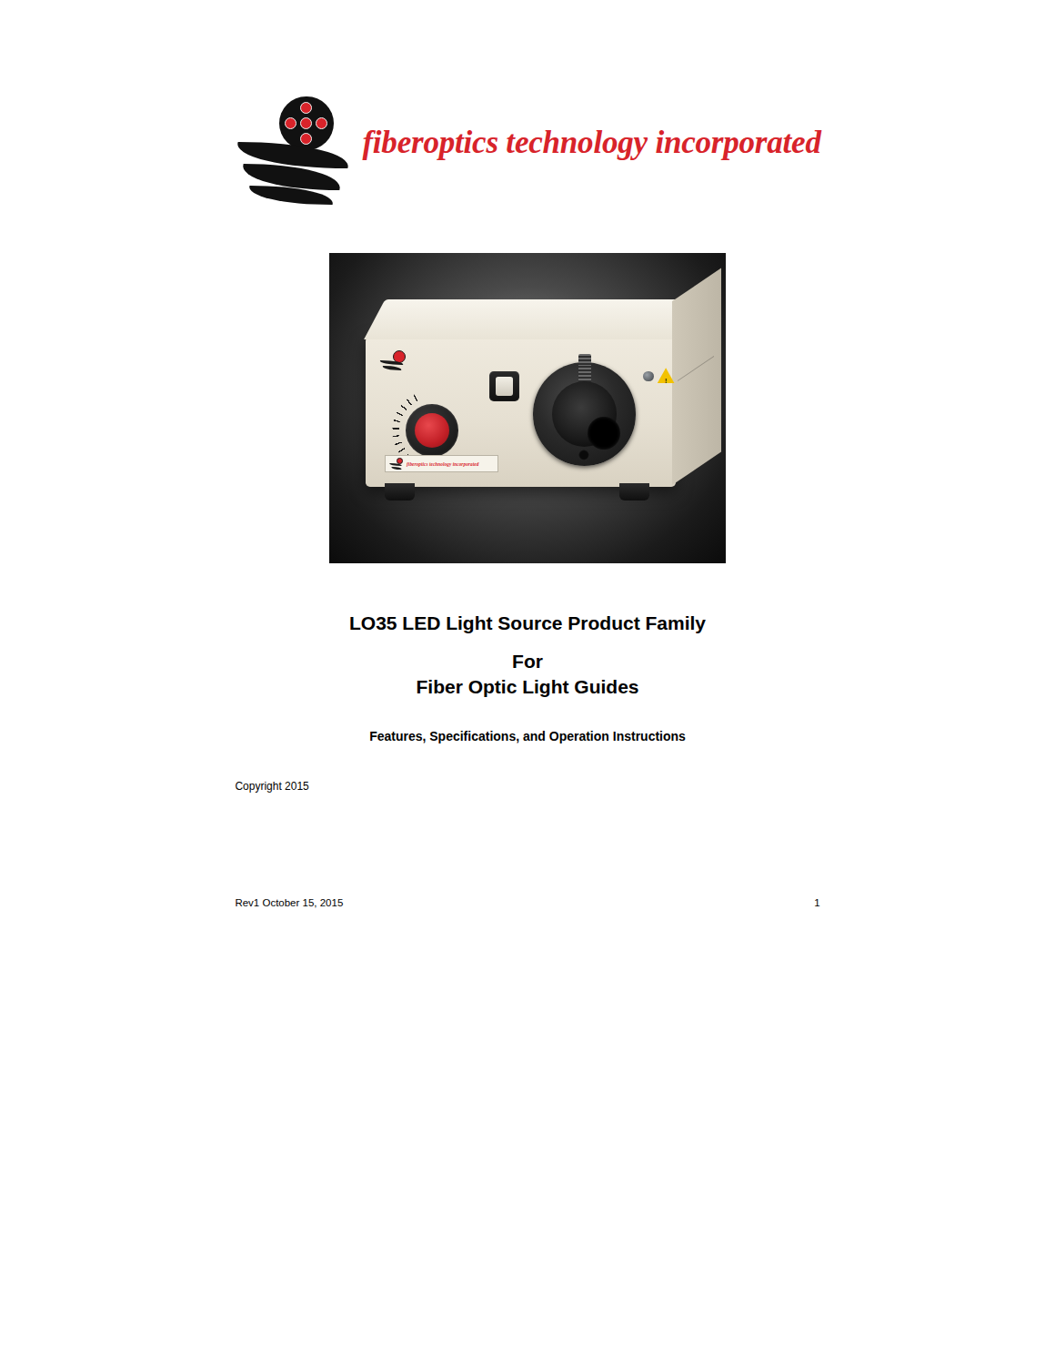fiberoptics technology incorporated
fiberoptics technology incorporated
LO35 LED Light Source Product Family
For
Fiber Optic Light Guides
Features, Specifications, and Operation Instructions
Copyright 2015
Rev1 October 15, 2015 1